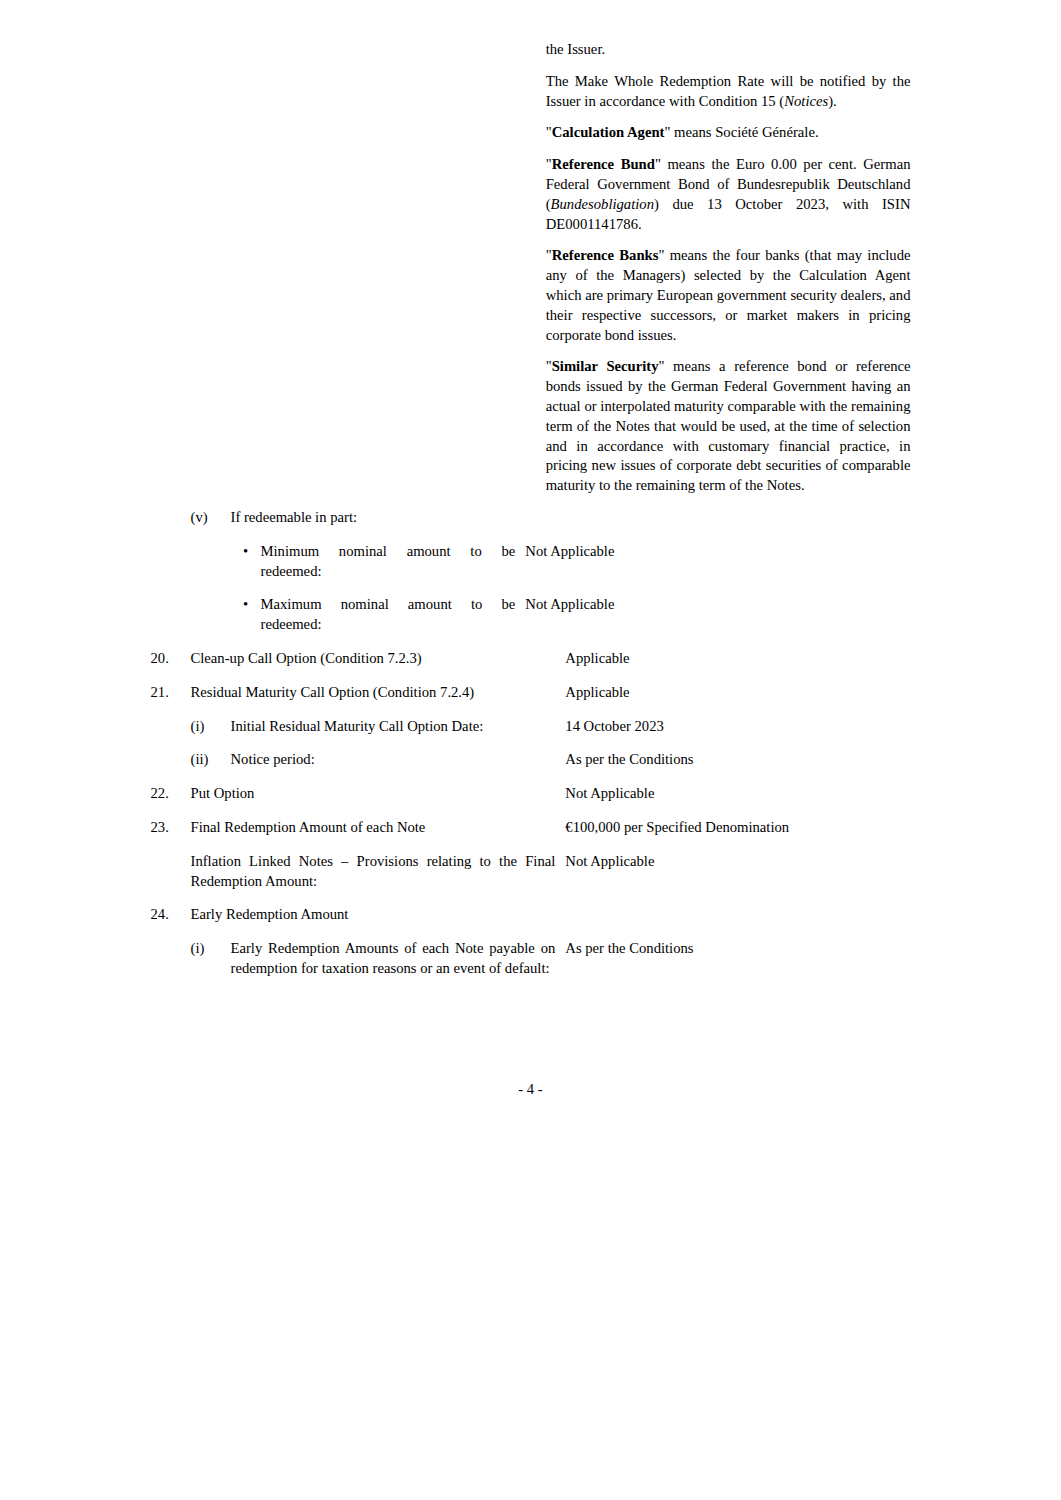the Issuer.
The Make Whole Redemption Rate will be notified by the Issuer in accordance with Condition 15 (Notices).
"Calculation Agent" means Société Générale.
"Reference Bund" means the Euro 0.00 per cent. German Federal Government Bond of Bundesrepublik Deutschland (Bundesobligation) due 13 October 2023, with ISIN DE0001141786.
"Reference Banks" means the four banks (that may include any of the Managers) selected by the Calculation Agent which are primary European government security dealers, and their respective successors, or market makers in pricing corporate bond issues.
"Similar Security" means a reference bond or reference bonds issued by the German Federal Government having an actual or interpolated maturity comparable with the remaining term of the Notes that would be used, at the time of selection and in accordance with customary financial practice, in pricing new issues of corporate debt securities of comparable maturity to the remaining term of the Notes.
(v)
If redeemable in part:
•
Minimum nominal amount to be redeemed:
Not Applicable
•
Maximum nominal amount to be redeemed:
Not Applicable
20.
Clean-up Call Option (Condition 7.2.3)
Applicable
21.
Residual Maturity Call Option (Condition 7.2.4)
Applicable
(i)
Initial Residual Maturity Call Option Date:
14 October 2023
(ii)
Notice period:
As per the Conditions
22.
Put Option
Not Applicable
23.
Final Redemption Amount of each Note
€100,000 per Specified Denomination
Inflation Linked Notes – Provisions relating to the Final Redemption Amount:
Not Applicable
24.
Early Redemption Amount
(i)
Early Redemption Amounts of each Note payable on redemption for taxation reasons or an event of default:
As per the Conditions
- 4 -